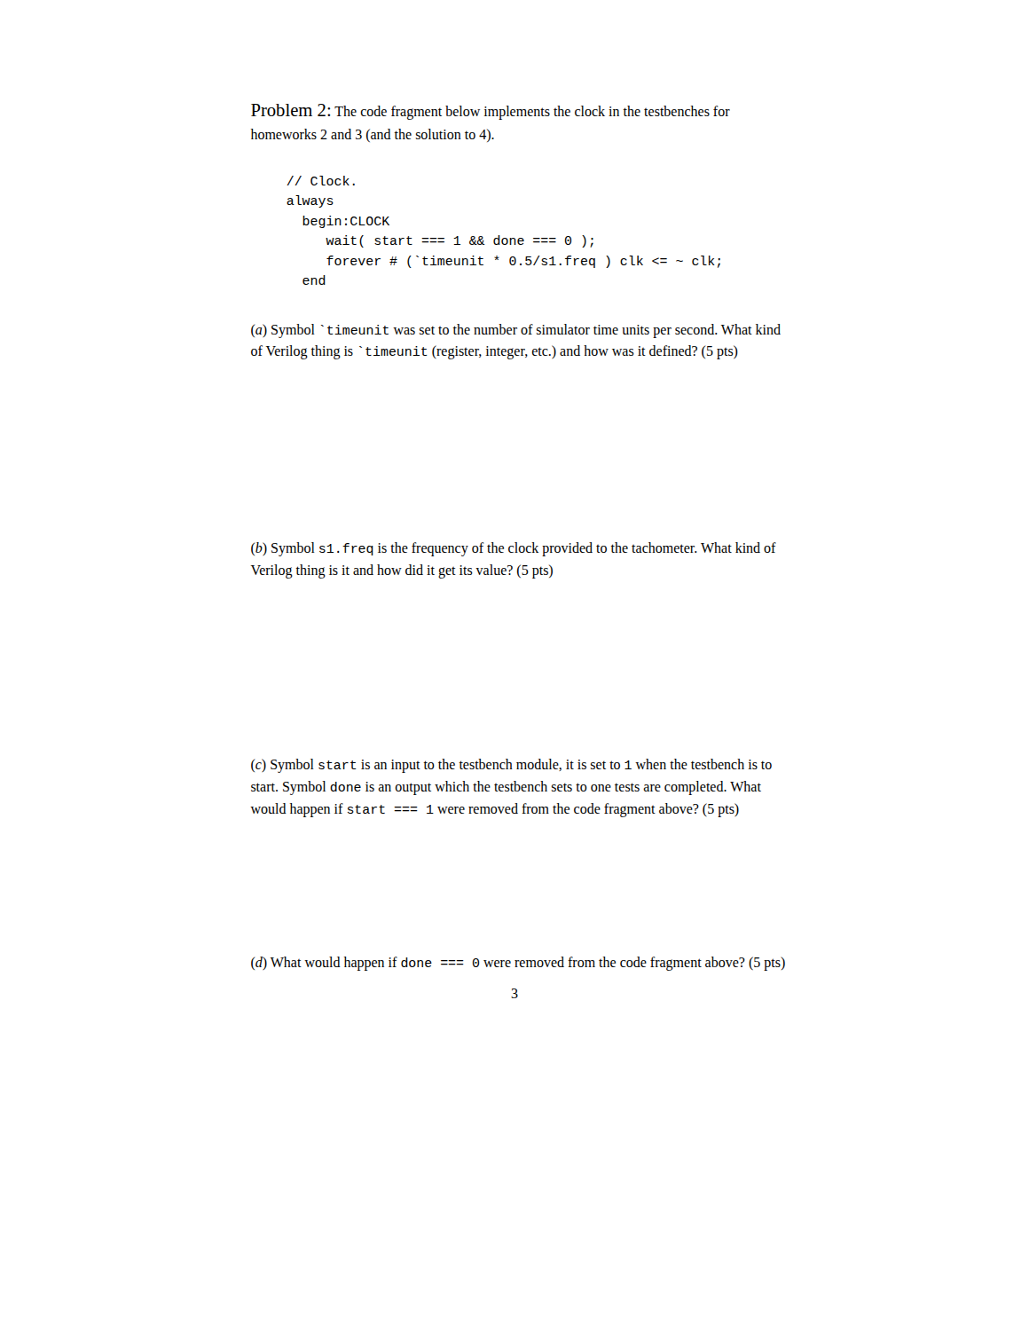Problem 2: The code fragment below implements the clock in the testbenches for homeworks 2 and 3 (and the solution to 4).
// Clock.
always
  begin:CLOCK
     wait( start === 1 && done === 0 );
     forever # (`timeunit * 0.5/s1.freq ) clk <= ~ clk;
  end
(a) Symbol `timeunit was set to the number of simulator time units per second. What kind of Verilog thing is `timeunit (register, integer, etc.) and how was it defined? (5 pts)
(b) Symbol s1.freq is the frequency of the clock provided to the tachometer. What kind of Verilog thing is it and how did it get its value? (5 pts)
(c) Symbol start is an input to the testbench module, it is set to 1 when the testbench is to start. Symbol done is an output which the testbench sets to one tests are completed. What would happen if start === 1 were removed from the code fragment above? (5 pts)
(d) What would happen if done === 0 were removed from the code fragment above? (5 pts)
3